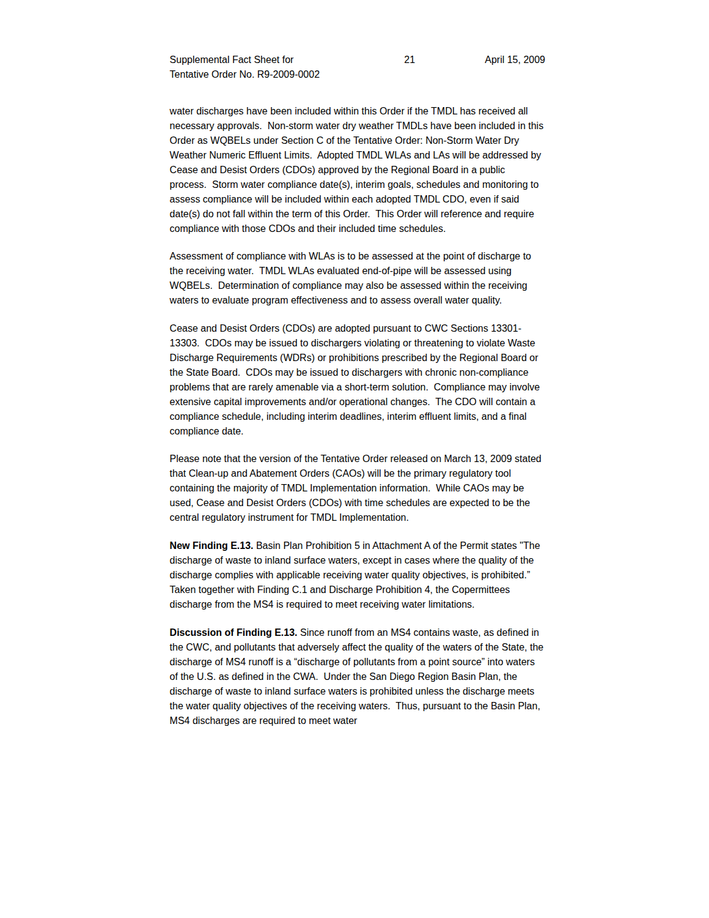Supplemental Fact Sheet for
Tentative Order No. R9-2009-0002
21
April 15, 2009
water discharges have been included within this Order if the TMDL has received all necessary approvals. Non-storm water dry weather TMDLs have been included in this Order as WQBELs under Section C of the Tentative Order: Non-Storm Water Dry Weather Numeric Effluent Limits. Adopted TMDL WLAs and LAs will be addressed by Cease and Desist Orders (CDOs) approved by the Regional Board in a public process. Storm water compliance date(s), interim goals, schedules and monitoring to assess compliance will be included within each adopted TMDL CDO, even if said date(s) do not fall within the term of this Order. This Order will reference and require compliance with those CDOs and their included time schedules.
Assessment of compliance with WLAs is to be assessed at the point of discharge to the receiving water. TMDL WLAs evaluated end-of-pipe will be assessed using WQBELs. Determination of compliance may also be assessed within the receiving waters to evaluate program effectiveness and to assess overall water quality.
Cease and Desist Orders (CDOs) are adopted pursuant to CWC Sections 13301-13303. CDOs may be issued to dischargers violating or threatening to violate Waste Discharge Requirements (WDRs) or prohibitions prescribed by the Regional Board or the State Board. CDOs may be issued to dischargers with chronic non-compliance problems that are rarely amenable via a short-term solution. Compliance may involve extensive capital improvements and/or operational changes. The CDO will contain a compliance schedule, including interim deadlines, interim effluent limits, and a final compliance date.
Please note that the version of the Tentative Order released on March 13, 2009 stated that Clean-up and Abatement Orders (CAOs) will be the primary regulatory tool containing the majority of TMDL Implementation information. While CAOs may be used, Cease and Desist Orders (CDOs) with time schedules are expected to be the central regulatory instrument for TMDL Implementation.
New Finding E.13. Basin Plan Prohibition 5 in Attachment A of the Permit states "The discharge of waste to inland surface waters, except in cases where the quality of the discharge complies with applicable receiving water quality objectives, is prohibited.” Taken together with Finding C.1 and Discharge Prohibition 4, the Copermittees discharge from the MS4 is required to meet receiving water limitations.
Discussion of Finding E.13. Since runoff from an MS4 contains waste, as defined in the CWC, and pollutants that adversely affect the quality of the waters of the State, the discharge of MS4 runoff is a “discharge of pollutants from a point source” into waters of the U.S. as defined in the CWA. Under the San Diego Region Basin Plan, the discharge of waste to inland surface waters is prohibited unless the discharge meets the water quality objectives of the receiving waters. Thus, pursuant to the Basin Plan, MS4 discharges are required to meet water